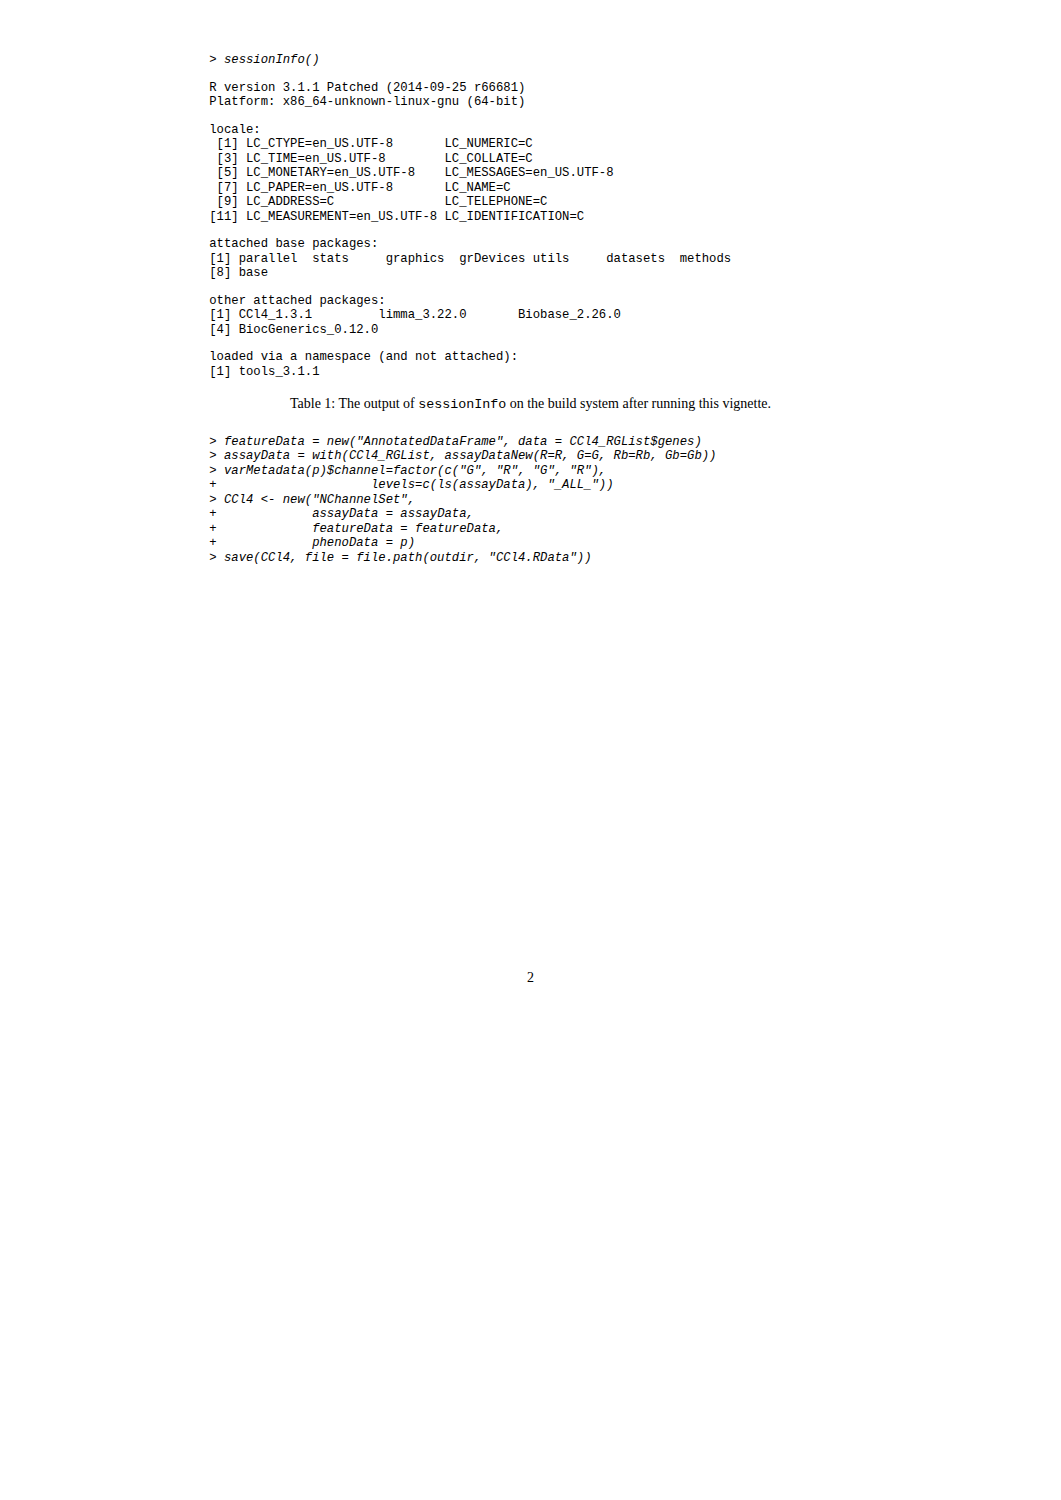> sessionInfo()
R version 3.1.1 Patched (2014-09-25 r66681)
Platform: x86_64-unknown-linux-gnu (64-bit)
locale:
 [1] LC_CTYPE=en_US.UTF-8       LC_NUMERIC=C
 [3] LC_TIME=en_US.UTF-8        LC_COLLATE=C
 [5] LC_MONETARY=en_US.UTF-8    LC_MESSAGES=en_US.UTF-8
 [7] LC_PAPER=en_US.UTF-8       LC_NAME=C
 [9] LC_ADDRESS=C               LC_TELEPHONE=C
[11] LC_MEASUREMENT=en_US.UTF-8 LC_IDENTIFICATION=C
attached base packages:
[1] parallel  stats     graphics  grDevices utils     datasets  methods
[8] base
other attached packages:
[1] CCl4_1.3.1         limma_3.22.0       Biobase_2.26.0
[4] BiocGenerics_0.12.0
loaded via a namespace (and not attached):
[1] tools_3.1.1
Table 1: The output of sessionInfo on the build system after running this vignette.
> featureData = new("AnnotatedDataFrame", data = CCl4_RGList$genes)
> assayData = with(CCl4_RGList, assayDataNew(R=R, G=G, Rb=Rb, Gb=Gb))
> varMetadata(p)$channel=factor(c("G", "R", "G", "R"),
+                     levels=c(ls(assayData), "_ALL_"))
> CCl4 <- new("NChannelSet",
+             assayData = assayData,
+             featureData = featureData,
+             phenoData = p)
> save(CCl4, file = file.path(outdir, "CCl4.RData"))
2